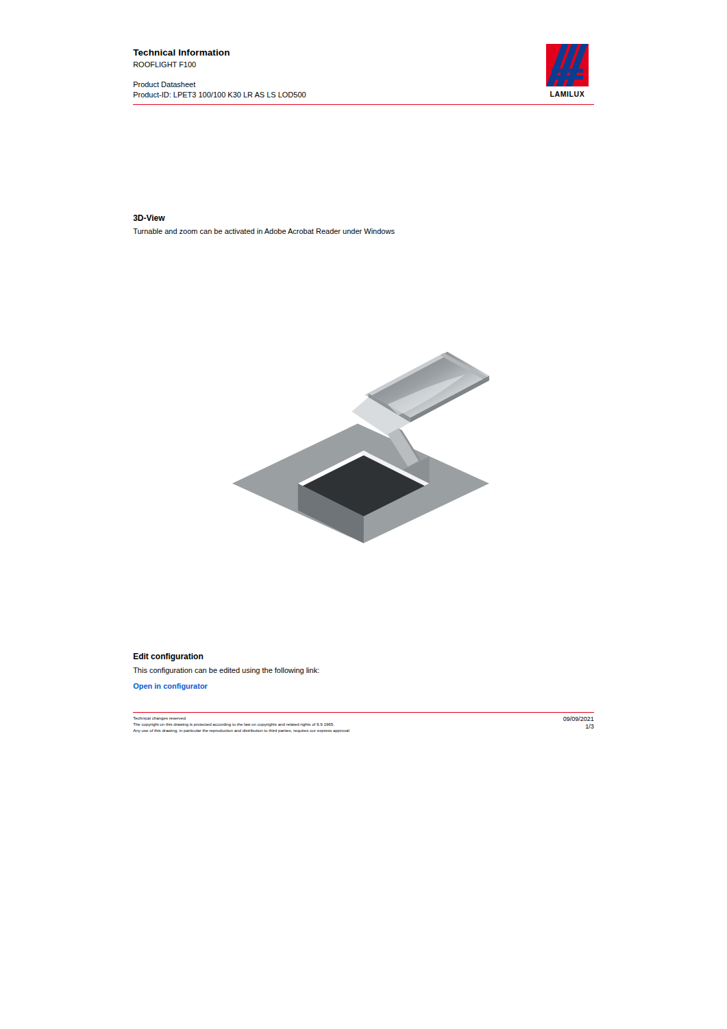Technical Information
ROOFLIGHT F100
Product Datasheet Product-ID: LPET3 100/100 K30 LR AS LS LOD500
LAMILUX
3D-View
Turnable and zoom can be activated in Adobe Acrobat Reader under Windows
Edit configuration
This configuration can be edited using the following link:
Open in configurator
Technical changes reserved
The copyright on this drawing is protected according to the law on copyrights and related rights of 9.9.1965.
Any use of this drawing, in particular the reproduction and distribution to third parties, requires our express approval
09/09/2021
1/3